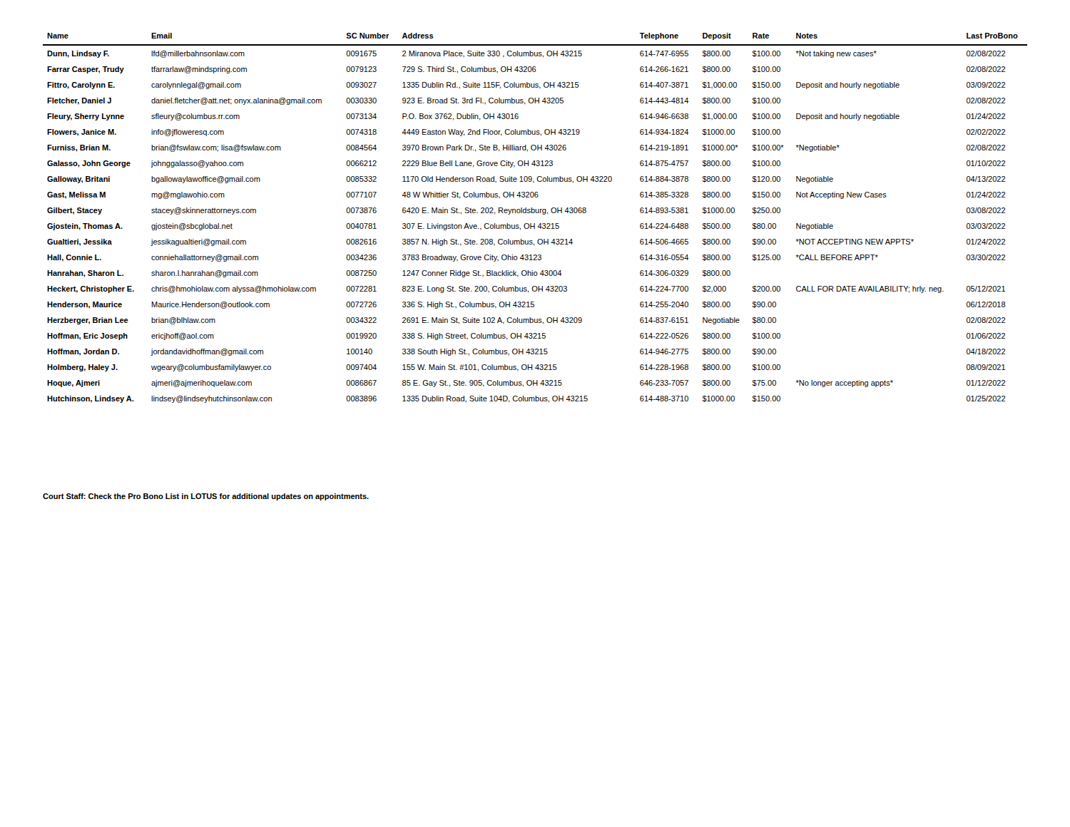| Name | Email | SC Number | Address | Telephone | Deposit | Rate | Notes | Last ProBono |
| --- | --- | --- | --- | --- | --- | --- | --- | --- |
| Dunn, Lindsay F. | lfd@millerbahnsonlaw.com | 0091675 | 2 Miranova Place, Suite 330 , Columbus, OH 43215 | 614-747-6955 | $800.00 | $100.00 | *Not taking new cases* | 02/08/2022 |
| Farrar Casper, Trudy | tfarrarlaw@mindspring.com | 0079123 | 729 S. Third St., Columbus, OH 43206 | 614-266-1621 | $800.00 | $100.00 | | 02/08/2022 |
| Fittro, Carolynn E. | carolynnlegal@gmail.com | 0093027 | 1335 Dublin Rd., Suite 115F, Columbus, OH 43215 | 614-407-3871 | $1,000.00 | $150.00 | Deposit and hourly negotiable | 03/09/2022 |
| Fletcher, Daniel J | daniel.fletcher@att.net; onyx.alanina@gmail.com | 0030330 | 923 E. Broad St. 3rd Fl., Columbus, OH 43205 | 614-443-4814 | $800.00 | $100.00 | | 02/08/2022 |
| Fleury, Sherry Lynne | sfleury@columbus.rr.com | 0073134 | P.O. Box 3762, Dublin, OH 43016 | 614-946-6638 | $1,000.00 | $100.00 | Deposit and hourly negotiable | 01/24/2022 |
| Flowers, Janice M. | info@jfloweresq.com | 0074318 | 4449 Easton Way, 2nd Floor, Columbus, OH 43219 | 614-934-1824 | $1000.00 | $100.00 | | 02/02/2022 |
| Furniss, Brian M. | brian@fswlaw.com; lisa@fswlaw.com | 0084564 | 3970 Brown Park Dr., Ste B, Hilliard, OH 43026 | 614-219-1891 | $1000.00* | $100.00* | *Negotiable* | 02/08/2022 |
| Galasso, John George | johnggalasso@yahoo.com | 0066212 | 2229 Blue Bell Lane, Grove City, OH 43123 | 614-875-4757 | $800.00 | $100.00 | | 01/10/2022 |
| Galloway, Britani | bgallowaylawoffice@gmail.com | 0085332 | 1170 Old Henderson Road, Suite 109, Columbus, OH 43220 | 614-884-3878 | $800.00 | $120.00 | Negotiable | 04/13/2022 |
| Gast, Melissa M | mg@mglawohio.com | 0077107 | 48 W Whittier St, Columbus, OH 43206 | 614-385-3328 | $800.00 | $150.00 | Not Accepting New Cases | 01/24/2022 |
| Gilbert, Stacey | stacey@skinnerattorneys.com | 0073876 | 6420 E. Main St., Ste. 202, Reynoldsburg, OH 43068 | 614-893-5381 | $1000.00 | $250.00 | | 03/08/2022 |
| Gjostein, Thomas A. | gjostein@sbcglobal.net | 0040781 | 307 E. Livingston Ave., Columbus, OH 43215 | 614-224-6488 | $500.00 | $80.00 | Negotiable | 03/03/2022 |
| Gualtieri, Jessika | jessikagualtieri@gmail.com | 0082616 | 3857 N. High St., Ste. 208, Columbus, OH 43214 | 614-506-4665 | $800.00 | $90.00 | *NOT ACCEPTING NEW APPTS* | 01/24/2022 |
| Hall, Connie L. | conniehallattorney@gmail.com | 0034236 | 3783 Broadway, Grove City, Ohio 43123 | 614-316-0554 | $800.00 | $125.00 | *CALL BEFORE APPT* | 03/30/2022 |
| Hanrahan, Sharon L. | sharon.l.hanrahan@gmail.com | 0087250 | 1247 Conner Ridge St., Blacklick, Ohio 43004 | 614-306-0329 | $800.00 | | | |
| Heckert, Christopher E. | chris@hmohiolaw.com alyssa@hmohiolaw.com | 0072281 | 823 E. Long St. Ste. 200, Columbus, OH 43203 | 614-224-7700 | $2,000 | $200.00 | CALL FOR DATE AVAILABILITY; hrly. neg. | 05/12/2021 |
| Henderson, Maurice | Maurice.Henderson@outlook.com | 0072726 | 336 S. High St., Columbus, OH 43215 | 614-255-2040 | $800.00 | $90.00 | | 06/12/2018 |
| Herzberger, Brian Lee | brian@blhlaw.com | 0034322 | 2691 E. Main St, Suite 102 A, Columbus, OH 43209 | 614-837-6151 | Negotiable | $80.00 | | 02/08/2022 |
| Hoffman, Eric Joseph | ericjhoff@aol.com | 0019920 | 338 S. High Street, Columbus, OH 43215 | 614-222-0526 | $800.00 | $100.00 | | 01/06/2022 |
| Hoffman, Jordan D. | jordandavidhoffman@gmail.com | 100140 | 338 South High St., Columbus, OH 43215 | 614-946-2775 | $800.00 | $90.00 | | 04/18/2022 |
| Holmberg, Haley J. | wgeary@columbusfamilylawyer.co | 0097404 | 155 W. Main St. #101, Columbus, OH 43215 | 614-228-1968 | $800.00 | $100.00 | | 08/09/2021 |
| Hoque, Ajmeri | ajmeri@ajmerihoquelaw.com | 0086867 | 85 E. Gay St., Ste. 905, Columbus, OH 43215 | 646-233-7057 | $800.00 | $75.00 | *No longer accepting appts* | 01/12/2022 |
| Hutchinson, Lindsey A. | lindsey@lindseyhutchinsonlaw.con | 0083896 | 1335 Dublin Road, Suite 104D, Columbus, OH 43215 | 614-488-3710 | $1000.00 | $150.00 | | 01/25/2022 |
Court Staff: Check the Pro Bono List in LOTUS for additional updates on appointments.